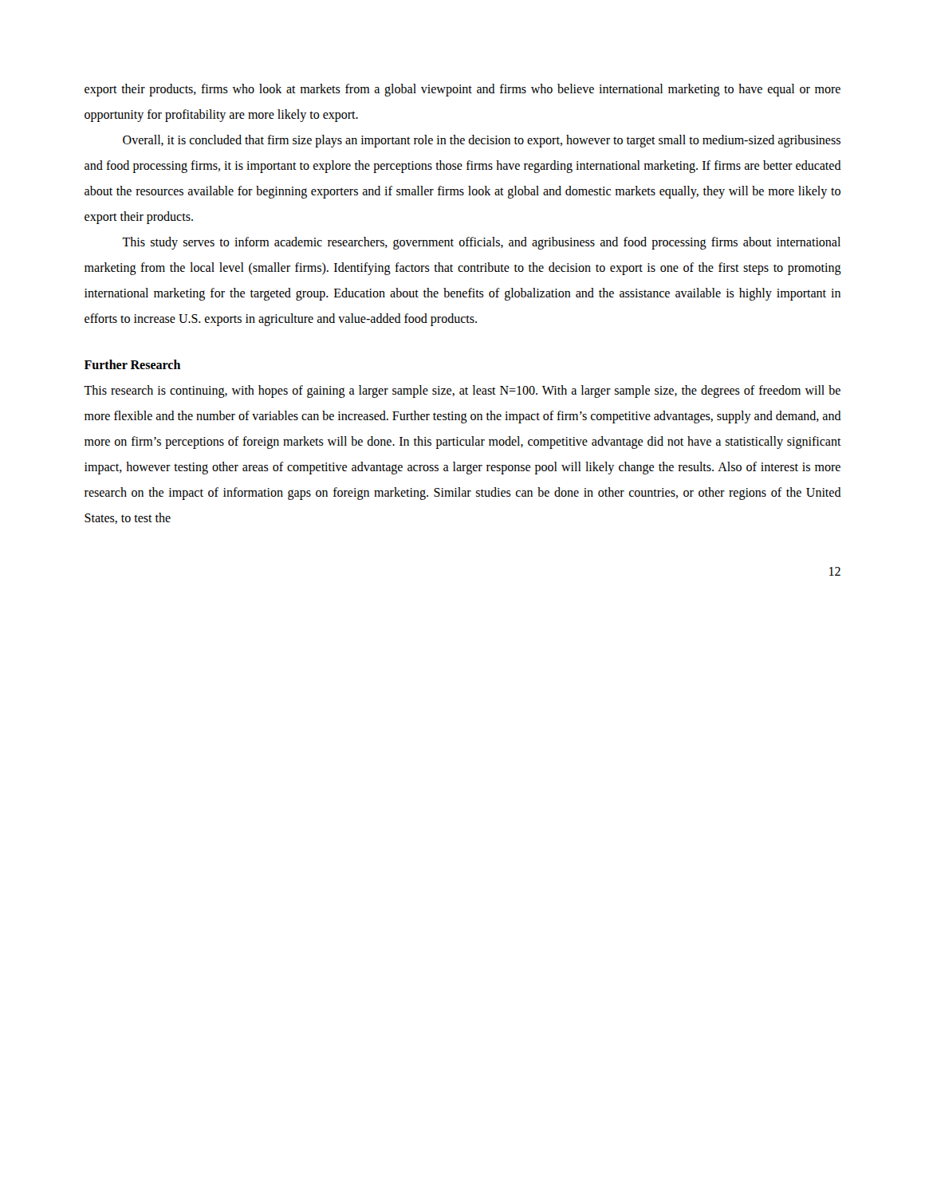export their products, firms who look at markets from a global viewpoint and firms who believe international marketing to have equal or more opportunity for profitability are more likely to export.
Overall, it is concluded that firm size plays an important role in the decision to export, however to target small to medium-sized agribusiness and food processing firms, it is important to explore the perceptions those firms have regarding international marketing. If firms are better educated about the resources available for beginning exporters and if smaller firms look at global and domestic markets equally, they will be more likely to export their products.
This study serves to inform academic researchers, government officials, and agribusiness and food processing firms about international marketing from the local level (smaller firms). Identifying factors that contribute to the decision to export is one of the first steps to promoting international marketing for the targeted group. Education about the benefits of globalization and the assistance available is highly important in efforts to increase U.S. exports in agriculture and value-added food products.
Further Research
This research is continuing, with hopes of gaining a larger sample size, at least N=100. With a larger sample size, the degrees of freedom will be more flexible and the number of variables can be increased. Further testing on the impact of firm’s competitive advantages, supply and demand, and more on firm’s perceptions of foreign markets will be done. In this particular model, competitive advantage did not have a statistically significant impact, however testing other areas of competitive advantage across a larger response pool will likely change the results. Also of interest is more research on the impact of information gaps on foreign marketing. Similar studies can be done in other countries, or other regions of the United States, to test the
12